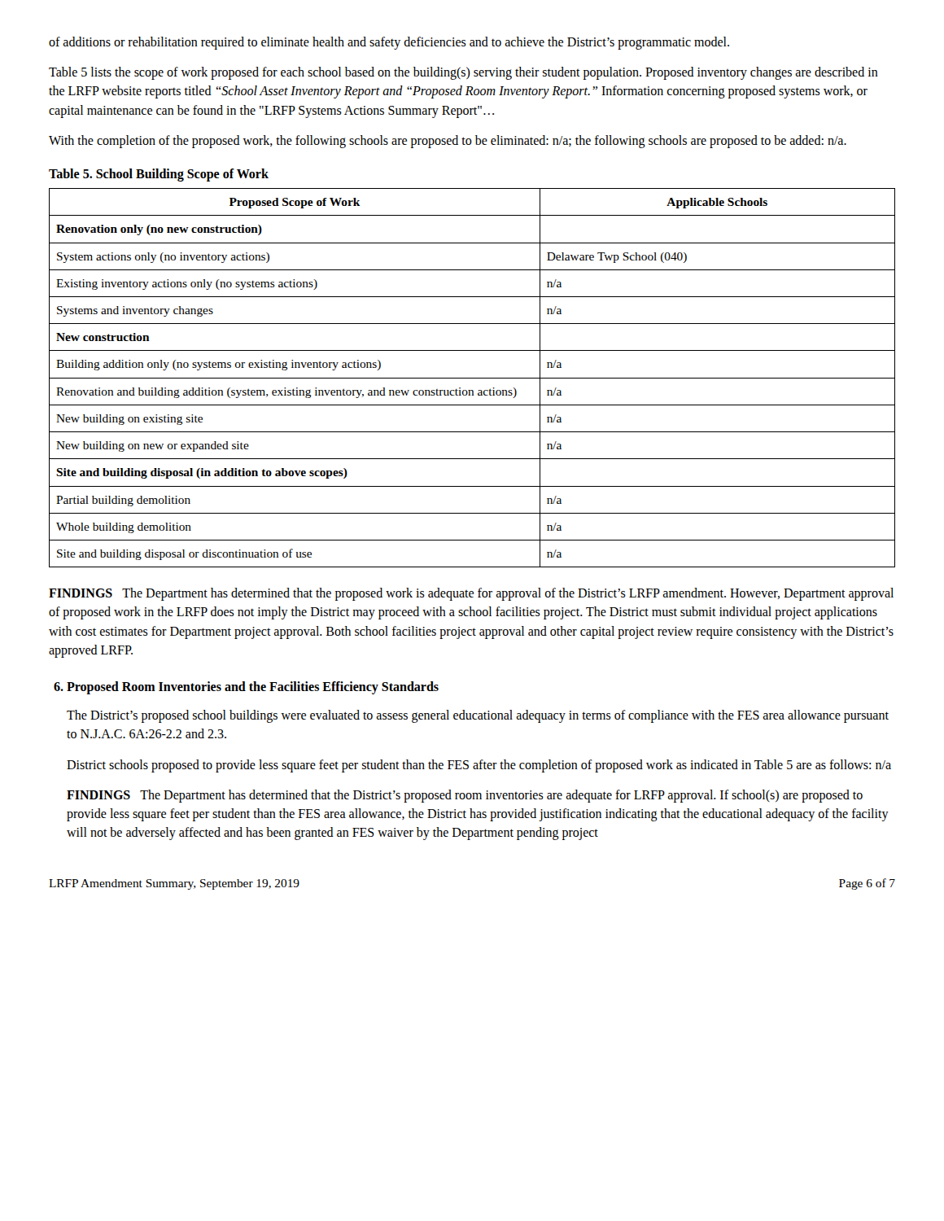of additions or rehabilitation required to eliminate health and safety deficiencies and to achieve the District’s programmatic model.
Table 5 lists the scope of work proposed for each school based on the building(s) serving their student population. Proposed inventory changes are described in the LRFP website reports titled “School Asset Inventory Report and “Proposed Room Inventory Report.” Information concerning proposed systems work, or capital maintenance can be found in the "LRFP Systems Actions Summary Report"…
With the completion of the proposed work, the following schools are proposed to be eliminated: n/a; the following schools are proposed to be added: n/a.
Table 5. School Building Scope of Work
| Proposed Scope of Work | Applicable Schools |
| --- | --- |
| Renovation only (no new construction) | |
| System actions only (no inventory actions) | Delaware Twp School (040) |
| Existing inventory actions only (no systems actions) | n/a |
| Systems and inventory changes | n/a |
| New construction | |
| Building addition only (no systems or existing inventory actions) | n/a |
| Renovation and building addition (system, existing inventory, and new construction actions) | n/a |
| New building on existing site | n/a |
| New building on new or expanded site | n/a |
| Site and building disposal (in addition to above scopes) | |
| Partial building demolition | n/a |
| Whole building demolition | n/a |
| Site and building disposal or discontinuation of use | n/a |
FINDINGS The Department has determined that the proposed work is adequate for approval of the District’s LRFP amendment. However, Department approval of proposed work in the LRFP does not imply the District may proceed with a school facilities project. The District must submit individual project applications with cost estimates for Department project approval. Both school facilities project approval and other capital project review require consistency with the District’s approved LRFP.
Proposed Room Inventories and the Facilities Efficiency Standards
The District’s proposed school buildings were evaluated to assess general educational adequacy in terms of compliance with the FES area allowance pursuant to N.J.A.C. 6A:26-2.2 and 2.3.
District schools proposed to provide less square feet per student than the FES after the completion of proposed work as indicated in Table 5 are as follows: n/a
FINDINGS The Department has determined that the District’s proposed room inventories are adequate for LRFP approval. If school(s) are proposed to provide less square feet per student than the FES area allowance, the District has provided justification indicating that the educational adequacy of the facility will not be adversely affected and has been granted an FES waiver by the Department pending project
LRFP Amendment Summary, September 19, 2019 Page 6 of 7